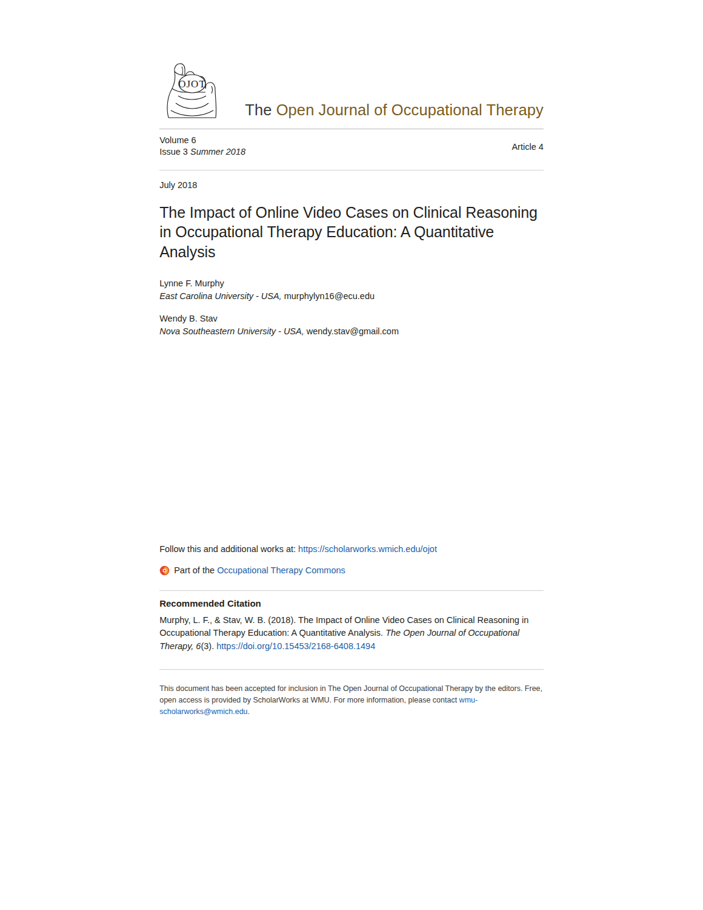OJOT
The Open Journal of Occupational Therapy
Volume 6
Issue 3 Summer 2018
Article 4
July 2018
The Impact of Online Video Cases on Clinical Reasoning in Occupational Therapy Education: A Quantitative Analysis
Lynne F. Murphy East Carolina University - USA, murphylyn16@ecu.edu
Wendy B. Stav Nova Southeastern University - USA, wendy.stav@gmail.com
Follow this and additional works at: https://scholarworks.wmich.edu/ojot
Part of the Occupational Therapy Commons
Recommended Citation
Murphy, L. F., & Stav, W. B. (2018). The Impact of Online Video Cases on Clinical Reasoning in Occupational Therapy Education: A Quantitative Analysis. The Open Journal of Occupational Therapy, 6(3). https://doi.org/10.15453/2168-6408.1494
This document has been accepted for inclusion in The Open Journal of Occupational Therapy by the editors. Free, open access is provided by ScholarWorks at WMU. For more information, please contact wmu-scholarworks@wmich.edu.